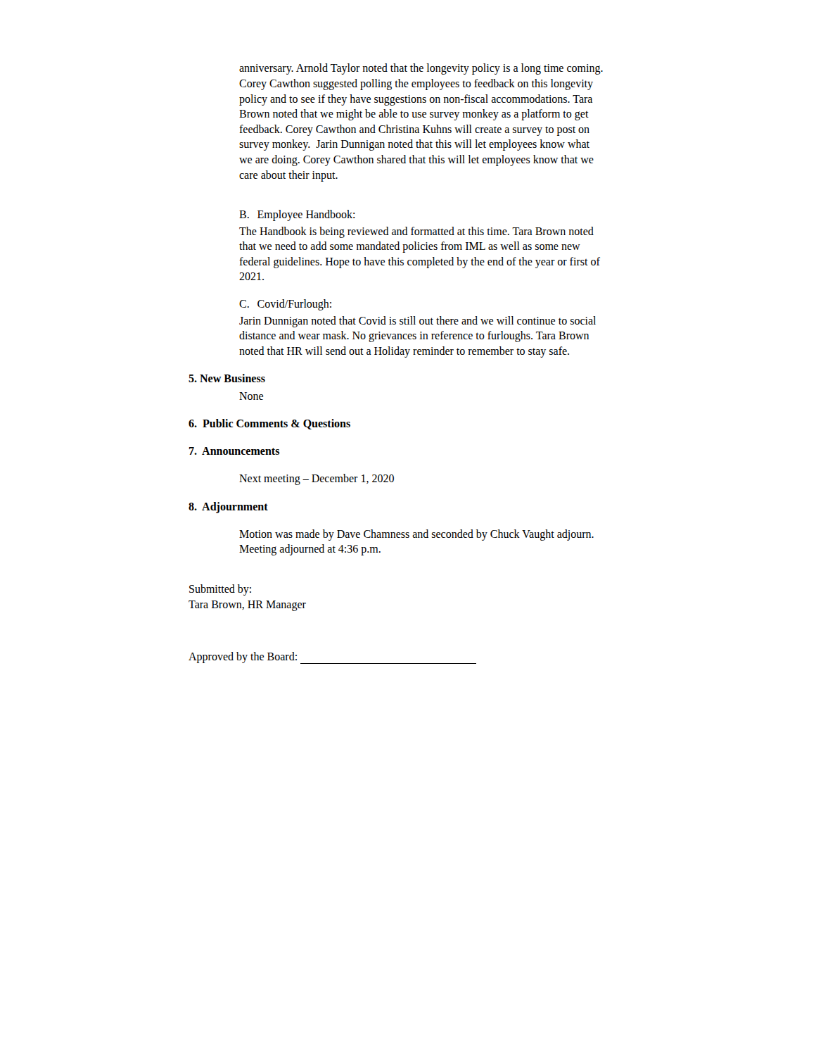anniversary. Arnold Taylor noted that the longevity policy is a long time coming. Corey Cawthon suggested polling the employees to feedback on this longevity policy and to see if they have suggestions on non-fiscal accommodations. Tara Brown noted that we might be able to use survey monkey as a platform to get feedback. Corey Cawthon and Christina Kuhns will create a survey to post on survey monkey. Jarin Dunnigan noted that this will let employees know what we are doing. Corey Cawthon shared that this will let employees know that we care about their input.
B. Employee Handbook: The Handbook is being reviewed and formatted at this time. Tara Brown noted that we need to add some mandated policies from IML as well as some new federal guidelines. Hope to have this completed by the end of the year or first of 2021.
C. Covid/Furlough: Jarin Dunnigan noted that Covid is still out there and we will continue to social distance and wear mask. No grievances in reference to furloughs. Tara Brown noted that HR will send out a Holiday reminder to remember to stay safe.
5. New Business
None
6. Public Comments & Questions
7. Announcements
Next meeting – December 1, 2020
8. Adjournment
Motion was made by Dave Chamness and seconded by Chuck Vaught adjourn. Meeting adjourned at 4:36 p.m.
Submitted by:
Tara Brown, HR Manager
Approved by the Board: